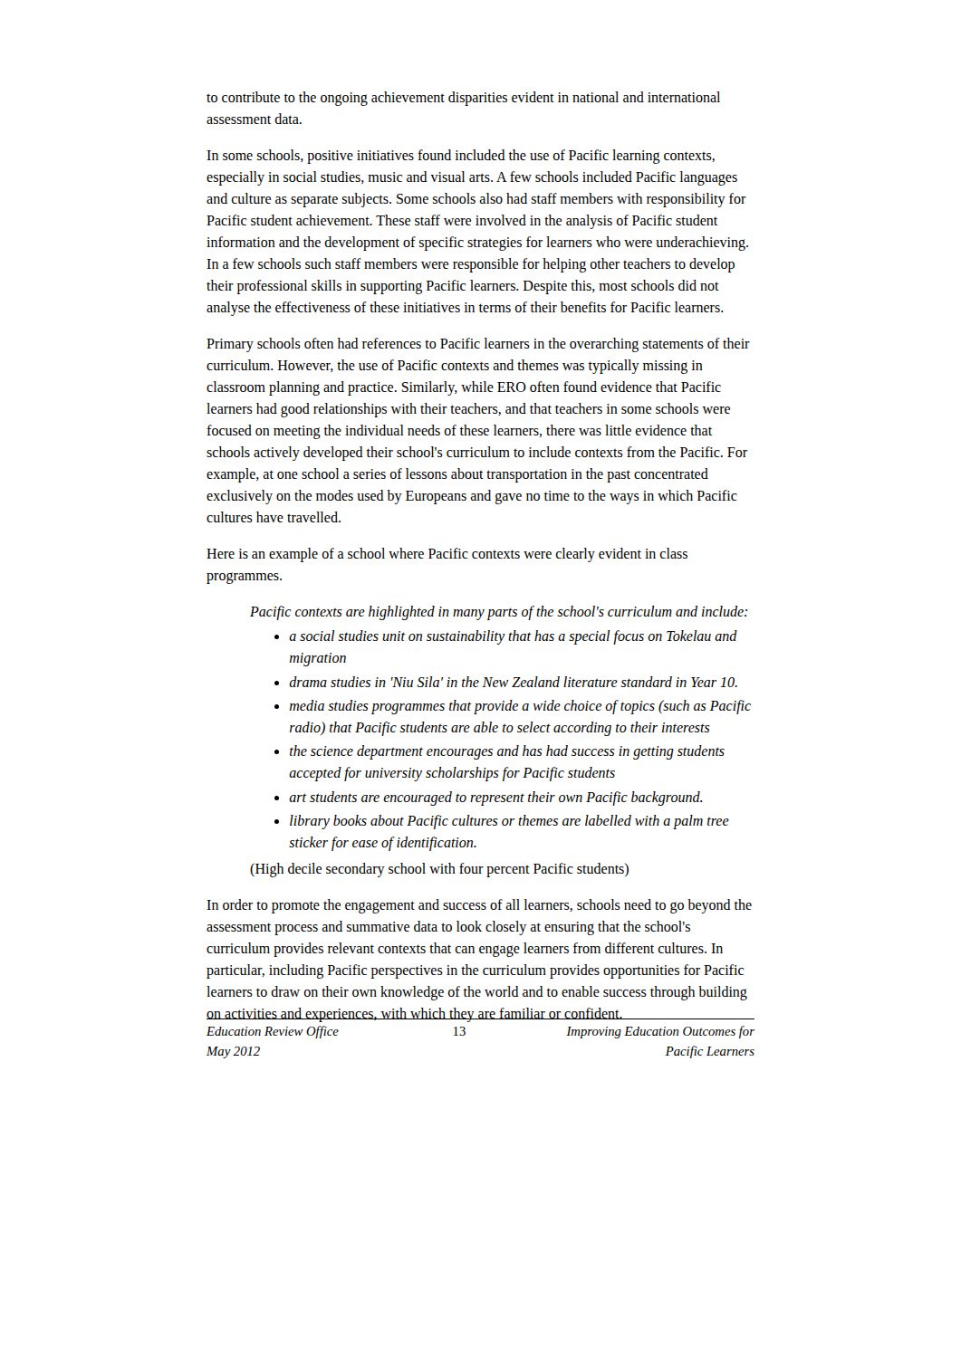to contribute to the ongoing achievement disparities evident in national and international assessment data.
In some schools, positive initiatives found included the use of Pacific learning contexts, especially in social studies, music and visual arts. A few schools included Pacific languages and culture as separate subjects. Some schools also had staff members with responsibility for Pacific student achievement. These staff were involved in the analysis of Pacific student information and the development of specific strategies for learners who were underachieving. In a few schools such staff members were responsible for helping other teachers to develop their professional skills in supporting Pacific learners. Despite this, most schools did not analyse the effectiveness of these initiatives in terms of their benefits for Pacific learners.
Primary schools often had references to Pacific learners in the overarching statements of their curriculum. However, the use of Pacific contexts and themes was typically missing in classroom planning and practice. Similarly, while ERO often found evidence that Pacific learners had good relationships with their teachers, and that teachers in some schools were focused on meeting the individual needs of these learners, there was little evidence that schools actively developed their school's curriculum to include contexts from the Pacific. For example, at one school a series of lessons about transportation in the past concentrated exclusively on the modes used by Europeans and gave no time to the ways in which Pacific cultures have travelled.
Here is an example of a school where Pacific contexts were clearly evident in class programmes.
Pacific contexts are highlighted in many parts of the school's curriculum and include:
a social studies unit on sustainability that has a special focus on Tokelau and migration
drama studies in 'Niu Sila' in the New Zealand literature standard in Year 10.
media studies programmes that provide a wide choice of topics (such as Pacific radio) that Pacific students are able to select according to their interests
the science department encourages and has had success in getting students accepted for university scholarships for Pacific students
art students are encouraged to represent their own Pacific background.
library books about Pacific cultures or themes are labelled with a palm tree sticker for ease of identification.
(High decile secondary school with four percent Pacific students)
In order to promote the engagement and success of all learners, schools need to go beyond the assessment process and summative data to look closely at ensuring that the school's curriculum provides relevant contexts that can engage learners from different cultures. In particular, including Pacific perspectives in the curriculum provides opportunities for Pacific learners to draw on their own knowledge of the world and to enable success through building on activities and experiences, with which they are familiar or confident.
Education Review Office
May 2012
13
Improving Education Outcomes for
Pacific Learners